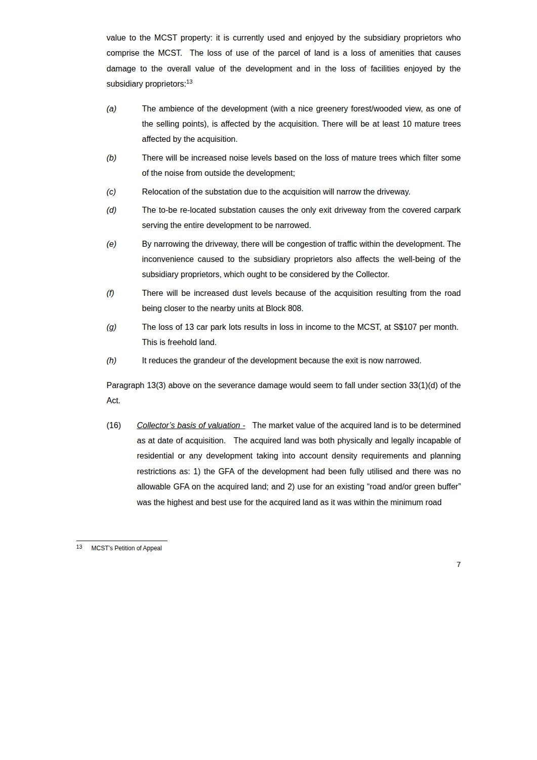value to the MCST property: it is currently used and enjoyed by the subsidiary proprietors who comprise the MCST. The loss of use of the parcel of land is a loss of amenities that causes damage to the overall value of the development and in the loss of facilities enjoyed by the subsidiary proprietors:13
(a) The ambience of the development (with a nice greenery forest/wooded view, as one of the selling points), is affected by the acquisition. There will be at least 10 mature trees affected by the acquisition.
(b) There will be increased noise levels based on the loss of mature trees which filter some of the noise from outside the development;
(c) Relocation of the substation due to the acquisition will narrow the driveway.
(d) The to-be re-located substation causes the only exit driveway from the covered carpark serving the entire development to be narrowed.
(e) By narrowing the driveway, there will be congestion of traffic within the development. The inconvenience caused to the subsidiary proprietors also affects the well-being of the subsidiary proprietors, which ought to be considered by the Collector.
(f) There will be increased dust levels because of the acquisition resulting from the road being closer to the nearby units at Block 808.
(g) The loss of 13 car park lots results in loss in income to the MCST, at S$107 per month. This is freehold land.
(h) It reduces the grandeur of the development because the exit is now narrowed.
Paragraph 13(3) above on the severance damage would seem to fall under section 33(1)(d) of the Act.
(16) Collector’s basis of valuation - The market value of the acquired land is to be determined as at date of acquisition. The acquired land was both physically and legally incapable of residential or any development taking into account density requirements and planning restrictions as: 1) the GFA of the development had been fully utilised and there was no allowable GFA on the acquired land; and 2) use for an existing “road and/or green buffer” was the highest and best use for the acquired land as it was within the minimum road
13 MCST’s Petition of Appeal
7